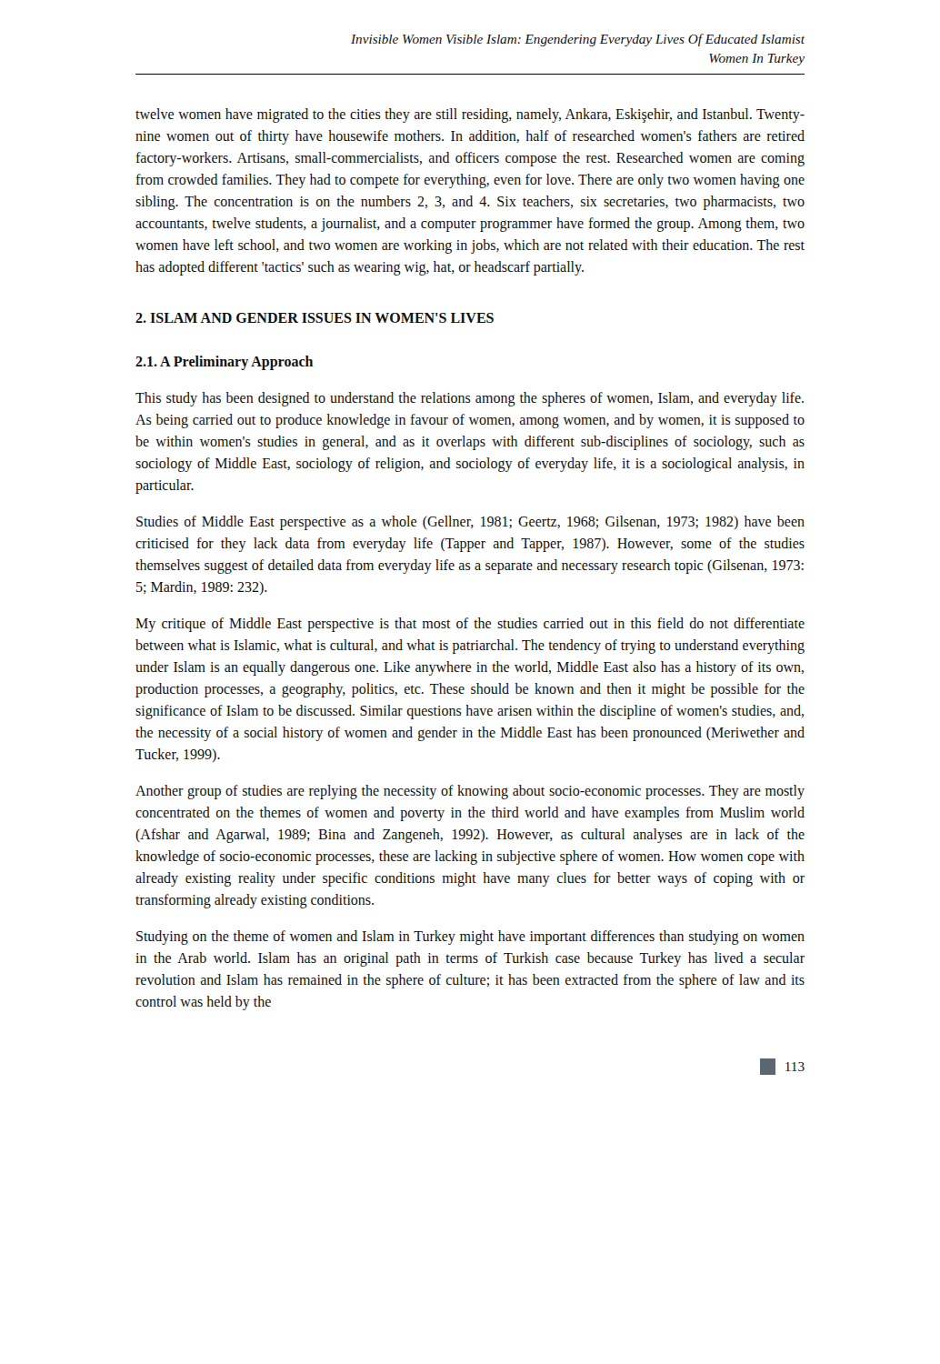Invisible Women Visible Islam: Engendering Everyday Lives Of Educated Islamist
Women In Turkey
twelve women have migrated to the cities they are still residing, namely, Ankara, Eskişehir, and Istanbul. Twenty-nine women out of thirty have housewife mothers. In addition, half of researched women's fathers are retired factory-workers. Artisans, small-commercialists, and officers compose the rest. Researched women are coming from crowded families. They had to compete for everything, even for love. There are only two women having one sibling. The concentration is on the numbers 2, 3, and 4. Six teachers, six secretaries, two pharmacists, two accountants, twelve students, a journalist, and a computer programmer have formed the group. Among them, two women have left school, and two women are working in jobs, which are not related with their education. The rest has adopted different 'tactics' such as wearing wig, hat, or headscarf partially.
2. Islam and Gender Issues in Women's Lives
2.1. A Preliminary Approach
This study has been designed to understand the relations among the spheres of women, Islam, and everyday life. As being carried out to produce knowledge in favour of women, among women, and by women, it is supposed to be within women's studies in general, and as it overlaps with different sub-disciplines of sociology, such as sociology of Middle East, sociology of religion, and sociology of everyday life, it is a sociological analysis, in particular.
Studies of Middle East perspective as a whole (Gellner, 1981; Geertz, 1968; Gilsenan, 1973; 1982) have been criticised for they lack data from everyday life (Tapper and Tapper, 1987). However, some of the studies themselves suggest of detailed data from everyday life as a separate and necessary research topic (Gilsenan, 1973: 5; Mardin, 1989: 232).
My critique of Middle East perspective is that most of the studies carried out in this field do not differentiate between what is Islamic, what is cultural, and what is patriarchal. The tendency of trying to understand everything under Islam is an equally dangerous one. Like anywhere in the world, Middle East also has a history of its own, production processes, a geography, politics, etc. These should be known and then it might be possible for the significance of Islam to be discussed. Similar questions have arisen within the discipline of women's studies, and, the necessity of a social history of women and gender in the Middle East has been pronounced (Meriwether and Tucker, 1999).
Another group of studies are replying the necessity of knowing about socio-economic processes. They are mostly concentrated on the themes of women and poverty in the third world and have examples from Muslim world (Afshar and Agarwal, 1989; Bina and Zangeneh, 1992). However, as cultural analyses are in lack of the knowledge of socio-economic processes, these are lacking in subjective sphere of women. How women cope with already existing reality under specific conditions might have many clues for better ways of coping with or transforming already existing conditions.
Studying on the theme of women and Islam in Turkey might have important differences than studying on women in the Arab world. Islam has an original path in terms of Turkish case because Turkey has lived a secular revolution and Islam has remained in the sphere of culture; it has been extracted from the sphere of law and its control was held by the
113